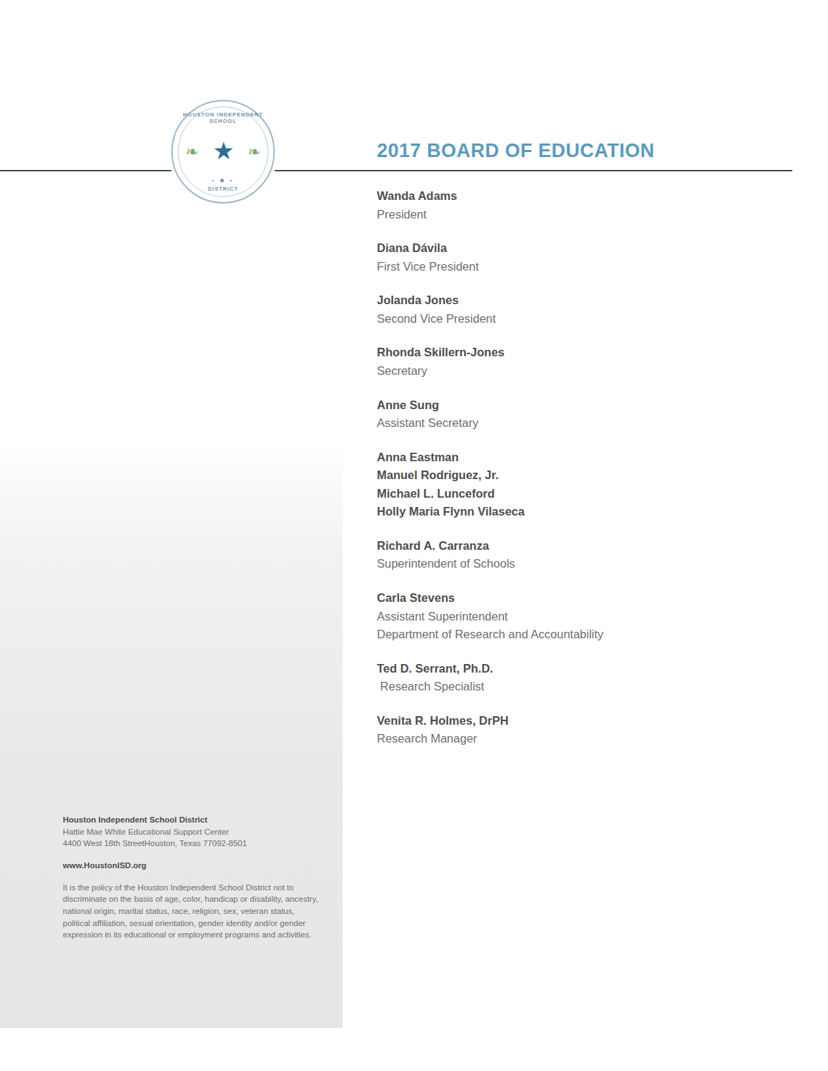HOUSTON INDEPENDENT SCHOOL
❧
❧
★
• ◆ •
DISTRICT
2017 BOARD OF EDUCATION
Wanda Adams
President
Diana Dávila
First Vice President
Jolanda Jones
Second Vice President
Rhonda Skillern-Jones
Secretary
Anne Sung
Assistant Secretary
Anna Eastman Manuel Rodriguez, Jr. Michael L. Lunceford Holly Maria Flynn Vilaseca
Richard A. Carranza
Superintendent of Schools
Carla Stevens
Assistant Superintendent
Department of Research and Accountability
Ted D. Serrant, Ph.D.
Research Specialist
Venita R. Holmes, DrPH
Research Manager
Houston Independent School District
Hattie Mae White Educational Support Center
4400 West 18th StreetHouston, Texas 77092-8501
www.HoustonISD.org
It is the policy of the Houston Independent School District not to discriminate on the basis of age, color, handicap or disability, ancestry, national origin, marital status, race, religion, sex, veteran status, political affiliation, sexual orientation, gender identity and/or gender expression in its educational or employment programs and activities.